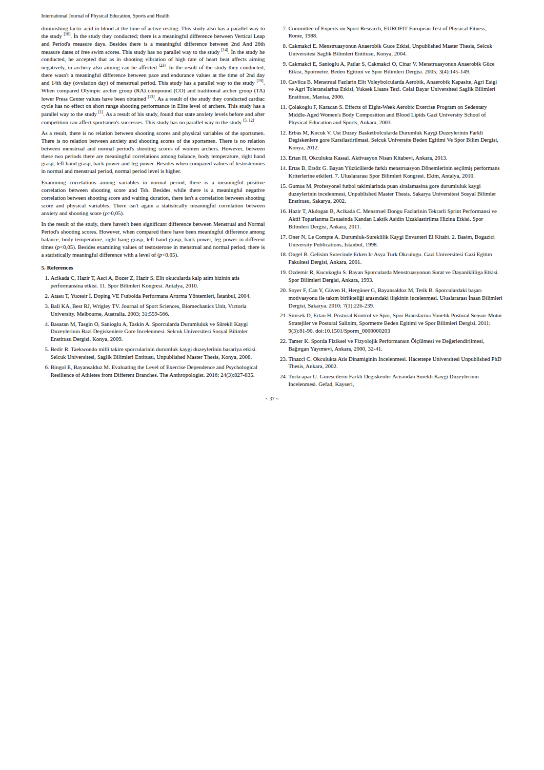International Journal of Physical Education, Sports and Health
diminishing lactic acid in blood at the time of active resting. This study also has a parallel way to the study [16]. İn the study they conducted; there is a meaningful difference between Vertical Leap and Period's measure days. Besides there is a meaningful difference between 2nd And 26th measure dates of free swim scores. This study has no parallel way to the study [14]. İn the study he conducted, he accepted that as in shooting vibration of high rate of heart beat affects aiming negatively, in archery also aiming can be affected [23]. İn the result of the study they conducted, there wasn't a meaningful difference between pace and endurance values at the time of 2nd day and 14th day (ovulation day) of menstrual period. This study has a parallel way to the study [19]. When compared Olympic archer group (RA) compound (CO) and traditional archer group (TA) lower Press Center values have been obtained [13]. As a result of the study they conducted cardiac cycle has no effect on short range shooting performance in Elite level of archers. This study has a parallel way to the study [1]. As a result of his study, found that state anxiety levels before and after competition can affect sportsmen's successes. This study has no parallel way to the study [5, 12].
As a result, there is no relation between shooting scores and physical variables of the sportsmen. There is no relation between anxiety and shooting scores of the sportsmen. There is no relation between menstrual and normal period's shooting scores of women archers. However, between these two periods there are meaningful correlations among balance, body temperature, right hand grasp, left hand grasp, back power and leg power. Besides when compared values of testosterones in normal and menstrual period, normal period level is higher.
Examining correlations among variables in normal period, there is a meaningful positive correlation between shooting score and Tsh. Besides while there is a meaningful negative correlation between shooting score and waiting duration, there isn't a correlation between shooting score and physical variables. There isn't again a statistically meaningful correlation between anxiety and shooting score (p>0,05).
In the result of the study, there haven't been significant difference between Menstrual and Normal Period's shooting scores. However, when compared there have been meaningful difference among balance, body temperature, right hang grasp, left hand grasp, back power, leg power in different times (p<0,05). Besides examining values of testosterone in menstrual and normal period, there is a statistically meaningful difference with a level of (p<0.05).
5. References
Acikada C, Hazir T, Asci A, Bozer Z, Hazir S. Elit okucularda kalp atim hizinin atis performansina etkisi. 11. Spor Bilimleri Kongresi. Antalya, 2010.
Atasu T, Yucesir İ. Doping VE Futbolda Performans Artırma Yöntemleri, İstanbul, 2004.
Ball KA, Best RJ, Wrigley TV. Journal of Sport Sciences, Biomechanics Unit, Vıctoria University. Melbourne, Australia. 2003; 31:559-566.
Basaran M, Tasgin O, Sanioglu A, Taskin A. Sporcularda Durumluluk ve Sürekli Kaygi Duzeylerinin Bazi Degiskenlere Gore Incelenmesi. Selcuk Universitesi Sosyal Bilimler Enstitusu Dergisi. Konya, 2009.
Bedir R. Taekwondo milli takim sporcularinin durumluk kaygi duzeylerinin basariya etkisi. Selcuk Universitesi, Saglik Bilimleri Entitusu, Unpublished Master Thesis, Konya, 2008.
Bingol E, Bayansalduz M. Evaluating the Level of Exercise Dependence and Psychological Resilience of Athletes from Different Branches. The Anthropologist. 2016; 24(3):827-835.
Committee of Experts on Sport Research, EUROFIT-European Test of Physical Fitness, Rome, 1988.
Cakmakci E. Menstruasyonun Anaerobik Guce Etkisi, Unpublished Master Thesis, Selcuk Universitesi Saglik Bilimleri Entitusu, Konya, 2004.
Cakmakci E, Sanioglu A, Patlar S, Cakmakci O, Cinar V. Menstruasyonun Anaerobik Güce Etkisi, Spormetre. Beden Egitimi ve Spor Bilimleri Dergisi. 2005; 3(4):145-149.
Cavlica B. Menstrual Fazlarin Elit Voleybolcularda Aerobik, Anaerobik Kapasite, Agri Esigi ve Agri Toleranslarina Etkisi, Yuksek Lisans Tezi. Celal Bayar Universitesi Saglik Bilimleri Enstitusu, Manisa, 2006.
Çolakoglu F, Karacan S. Effects of Eight-Week Aerobic Exercise Program on Sedentary Middle-Aged Women's Body Composition and Blood Lipids Gazi University School of Physical Education and Sports, Ankara, 2003.
Erbas M, Kucuk V. Ust Duzey Basketbolcularda Durumluk Kaygi Duzeylerinin Farkli Degiskenlere gore Karsilastirilmasi. Selcuk Universite Beden Egitimi Ve Spor Bilim Dergisi, Konya, 2012.
Ertan H, Okculukta Kassal. Aktivasyon Nisan Kitabevi, Ankara, 2013.
Ertas B, Ersöz G. Bayan Yüzücülerde farklı menstruasyon Dönemlerinin seçilmiş performans Kriterlerine etkileri. 7. Uluslararası Spor Bilimleri Kongresi. Ekim, Antalya, 2010.
Gumus M. Profesyonel futbol takimlarinda puan siralamasina gore durumluluk kaygi duzeylerinin incelenmesi, Unpublished Master Thesis. Sakarya Universitesi Sosyal Bilimler Enstitusu, Sakarya, 2002.
Hazir T, Akdogan B, Acikada C. Menstruel Dongu Fazlarinin Tekrarli Sprint Performansi ve Aktif Toparlanma Esnasinda Kandan Laktik Asidin Uzaklastirilma Hizina Etkisi. Spor Bilimleri Dergisi, Ankara, 2011.
Oner N, Le Compte A. Durumluk-Sureklilik Kaygi Envanteri El Kitabi. 2. Basim, Bogazici University Publications, Istanbul, 1998.
Ongel B. Gelisim Surecinde Erken Ic Asya Turk Okculugu. Gazi Universitesi Gazi Egitim Fakultesi Dergisi, Ankara, 2001.
Ozdemir R, Kucukoglu S. Bayan Sporcularda Menstruasyonun Surat ve Dayanikliliga Etkisi. Spor Bilimleri Dergisi, Ankara, 1993.
Soyer F, Can Y, Güven H, Hergüner G, Bayansalduz M, Tetik B. Sporculardaki başarı motivasyonu ile takım birlikteliği arasındaki ilişkinin incelenmesi. Uluslararası İnsan Bilimleri Dergisi, Sakarya. 2010; 7(1):226-239.
Simsek D, Ertan H. Postural Kontrol ve Spor, Spor Branslarina Yonelik Postural Sensor-Motor Stratejiler ve Postural Salinim, Spormetre Beden Egitimi ve Spor Bilimleri Dergisi. 2011; 9(3):81-90. doi:10.1501/Sporm_0000000203
Tamer K. Sporda Fiziksel ve Fizyolojik Performansın Ölçülmesi ve Değerlendirilmesi, Bağırgan Yayımevi, Ankara, 2000, 32-41.
Tinazci C. Okculukta Atis Dinamiginin Incelenmesi. Hacettepe Universitesi Unpublished PhD Thesis, Ankara, 2002.
Turkcapar U. Gurescilerin Farkli Degiskenler Acisindan Surekli Kaygi Duzeylerinin Incelenmesi. Gefad, Kayseri,
~ 37 ~